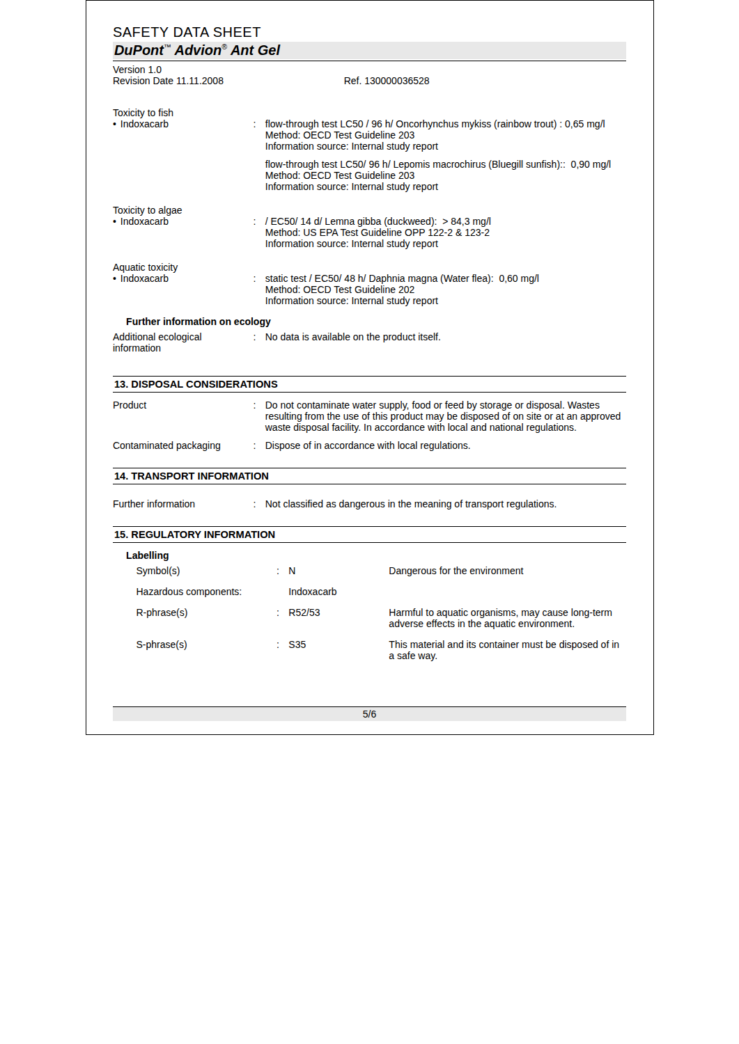SAFETY DATA SHEET
DuPont™ Advion® Ant Gel
Version 1.0
Revision Date 11.11.2008
Ref. 130000036528
| Toxicity to fish | | |
| Indoxacarb | : | flow-through test LC50 / 96 h/ Oncorhynchus mykiss (rainbow trout) : 0,65 mg/l Method: OECD Test Guideline 203 Information source: Internal study report flow-through test LC50/ 96 h/ Lepomis macrochirus (Bluegill sunfish):: 0,90 mg/l Method: OECD Test Guideline 203 Information source: Internal study report |
| Toxicity to algae | | |
| Indoxacarb | : | / EC50/ 14 d/ Lemna gibba (duckweed): > 84,3 mg/l Method: US EPA Test Guideline OPP 122-2 & 123-2 Information source: Internal study report |
| Aquatic toxicity | | |
| Indoxacarb | : | static test / EC50/ 48 h/ Daphnia magna (Water flea): 0,60 mg/l Method: OECD Test Guideline 202 Information source: Internal study report |
Further information on ecology
| Additional ecological information | : | No data is available on the product itself. |
13. DISPOSAL CONSIDERATIONS
| Product | : | Do not contaminate water supply, food or feed by storage or disposal. Wastes resulting from the use of this product may be disposed of on site or at an approved waste disposal facility. In accordance with local and national regulations. |
| Contaminated packaging | : | Dispose of in accordance with local regulations. |
14. TRANSPORT INFORMATION
| Further information | : | Not classified as dangerous in the meaning of transport regulations. |
15. REGULATORY INFORMATION
Labelling
| Symbol(s) | : | N | Dangerous for the environment |
| Hazardous components: | | Indoxacarb | |
| R-phrase(s) | : | R52/53 | Harmful to aquatic organisms, may cause long-term adverse effects in the aquatic environment. |
| S-phrase(s) | : | S35 | This material and its container must be disposed of in a safe way. |
5/6